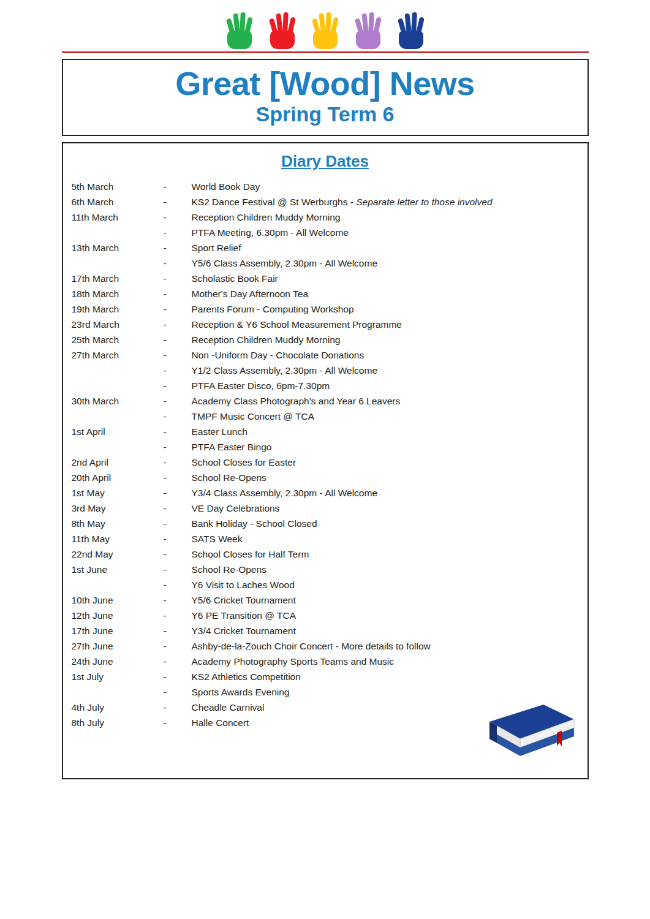Great [Wood] News
Spring Term 6
Diary Dates
| 5th March | - | World Book Day |
| 6th March | - | KS2 Dance Festival @ St Werburghs - Separate letter to those involved |
| 11th March | - | Reception Children Muddy Morning |
| | - | PTFA Meeting, 6.30pm - All Welcome |
| 13th March | - | Sport Relief |
| | - | Y5/6 Class Assembly, 2.30pm - All Welcome |
| 17th March | - | Scholastic Book Fair |
| 18th March | - | Mother's Day Afternoon Tea |
| 19th March | - | Parents Forum - Computing Workshop |
| 23rd March | - | Reception & Y6 School Measurement Programme |
| 25th March | - | Reception Children Muddy Morning |
| 27th March | - | Non -Uniform Day - Chocolate Donations |
| | - | Y1/2 Class Assembly, 2.30pm - All Welcome |
| | - | PTFA Easter Disco, 6pm-7.30pm |
| 30th March | - | Academy Class Photograph's and Year 6 Leavers |
| | - | TMPF Music Concert @ TCA |
| 1st April | - | Easter Lunch |
| | - | PTFA Easter Bingo |
| 2nd April | - | School Closes for Easter |
| 20th April | - | School Re-Opens |
| 1st May | - | Y3/4 Class Assembly, 2.30pm - All Welcome |
| 3rd May | - | VE Day Celebrations |
| 8th May | - | Bank Holiday - School Closed |
| 11th May | - | SATS Week |
| 22nd May | - | School Closes for Half Term |
| 1st June | - | School Re-Opens |
| | - | Y6 Visit to Laches Wood |
| 10th June | - | Y5/6 Cricket Tournament |
| 12th June | - | Y6 PE Transition @ TCA |
| 17th June | - | Y3/4 Cricket Tournament |
| 27th June | - | Ashby-de-la-Zouch Choir Concert - More details to follow |
| 24th June | - | Academy Photography Sports Teams and Music |
| 1st July | - | KS2 Athletics Competition |
| | - | Sports Awards Evening |
| 4th July | - | Cheadle Carnival |
| 8th July | - | Halle Concert |